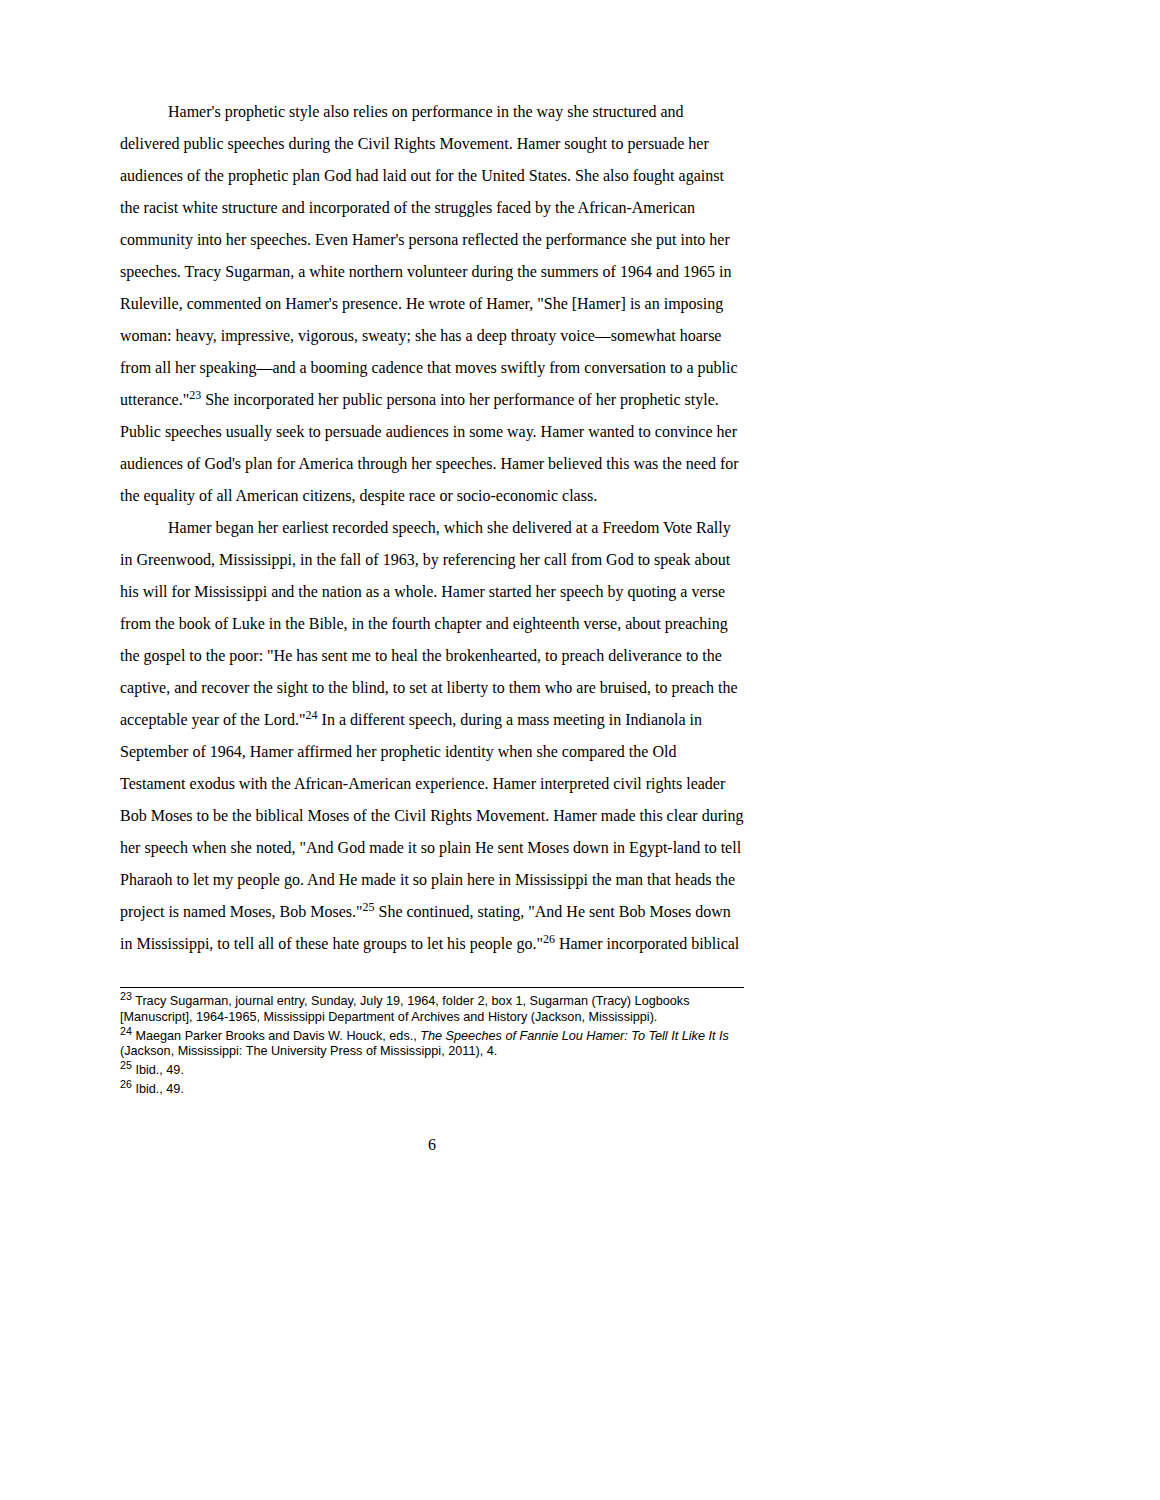Hamer's prophetic style also relies on performance in the way she structured and delivered public speeches during the Civil Rights Movement. Hamer sought to persuade her audiences of the prophetic plan God had laid out for the United States. She also fought against the racist white structure and incorporated of the struggles faced by the African-American community into her speeches. Even Hamer's persona reflected the performance she put into her speeches. Tracy Sugarman, a white northern volunteer during the summers of 1964 and 1965 in Ruleville, commented on Hamer's presence. He wrote of Hamer, "She [Hamer] is an imposing woman: heavy, impressive, vigorous, sweaty; she has a deep throaty voice—somewhat hoarse from all her speaking—and a booming cadence that moves swiftly from conversation to a public utterance."23 She incorporated her public persona into her performance of her prophetic style. Public speeches usually seek to persuade audiences in some way. Hamer wanted to convince her audiences of God's plan for America through her speeches. Hamer believed this was the need for the equality of all American citizens, despite race or socio-economic class.
Hamer began her earliest recorded speech, which she delivered at a Freedom Vote Rally in Greenwood, Mississippi, in the fall of 1963, by referencing her call from God to speak about his will for Mississippi and the nation as a whole. Hamer started her speech by quoting a verse from the book of Luke in the Bible, in the fourth chapter and eighteenth verse, about preaching the gospel to the poor: "He has sent me to heal the brokenhearted, to preach deliverance to the captive, and recover the sight to the blind, to set at liberty to them who are bruised, to preach the acceptable year of the Lord."24 In a different speech, during a mass meeting in Indianola in September of 1964, Hamer affirmed her prophetic identity when she compared the Old Testament exodus with the African-American experience. Hamer interpreted civil rights leader Bob Moses to be the biblical Moses of the Civil Rights Movement. Hamer made this clear during her speech when she noted, "And God made it so plain He sent Moses down in Egypt-land to tell Pharaoh to let my people go. And He made it so plain here in Mississippi the man that heads the project is named Moses, Bob Moses."25 She continued, stating, "And He sent Bob Moses down in Mississippi, to tell all of these hate groups to let his people go."26 Hamer incorporated biblical
23 Tracy Sugarman, journal entry, Sunday, July 19, 1964, folder 2, box 1, Sugarman (Tracy) Logbooks [Manuscript], 1964-1965, Mississippi Department of Archives and History (Jackson, Mississippi).
24 Maegan Parker Brooks and Davis W. Houck, eds., The Speeches of Fannie Lou Hamer: To Tell It Like It Is (Jackson, Mississippi: The University Press of Mississippi, 2011), 4.
25 Ibid., 49.
26 Ibid., 49.
6